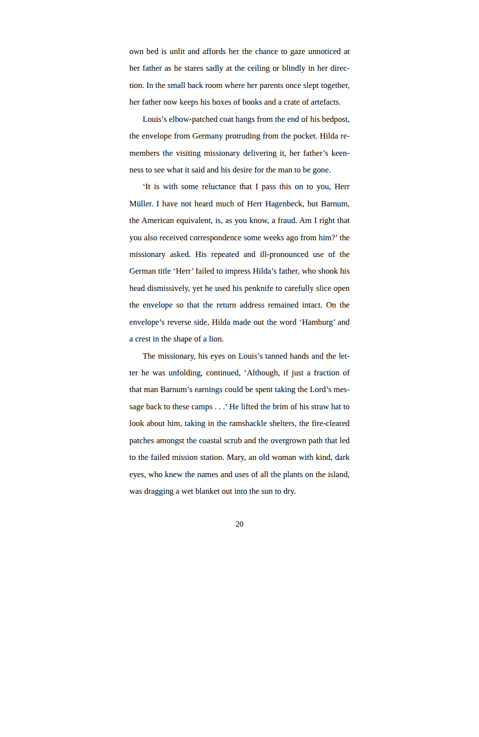own bed is unlit and affords her the chance to gaze unnoticed at her father as he stares sadly at the ceiling or blindly in her direction. In the small back room where her parents once slept together, her father now keeps his boxes of books and a crate of artefacts.
Louis’s elbow-patched coat hangs from the end of his bedpost, the envelope from Germany protruding from the pocket. Hilda remembers the visiting missionary delivering it, her father’s keenness to see what it said and his desire for the man to be gone.
‘It is with some reluctance that I pass this on to you, Herr Müller. I have not heard much of Herr Hagenbeck, but Barnum, the American equivalent, is, as you know, a fraud. Am I right that you also received correspondence some weeks ago from him?’ the missionary asked. His repeated and ill-pronounced use of the German title ‘Herr’ failed to impress Hilda’s father, who shook his head dismissively, yet he used his penknife to carefully slice open the envelope so that the return address remained intact. On the envelope’s reverse side, Hilda made out the word ‘Hamburg’ and a crest in the shape of a lion.
The missionary, his eyes on Louis’s tanned hands and the letter he was unfolding, continued, ‘Although, if just a fraction of that man Barnum’s earnings could be spent taking the Lord’s message back to these camps . . .’ He lifted the brim of his straw hat to look about him, taking in the ramshackle shelters, the fire-cleared patches amongst the coastal scrub and the overgrown path that led to the failed mission station. Mary, an old woman with kind, dark eyes, who knew the names and uses of all the plants on the island, was dragging a wet blanket out into the sun to dry.
20